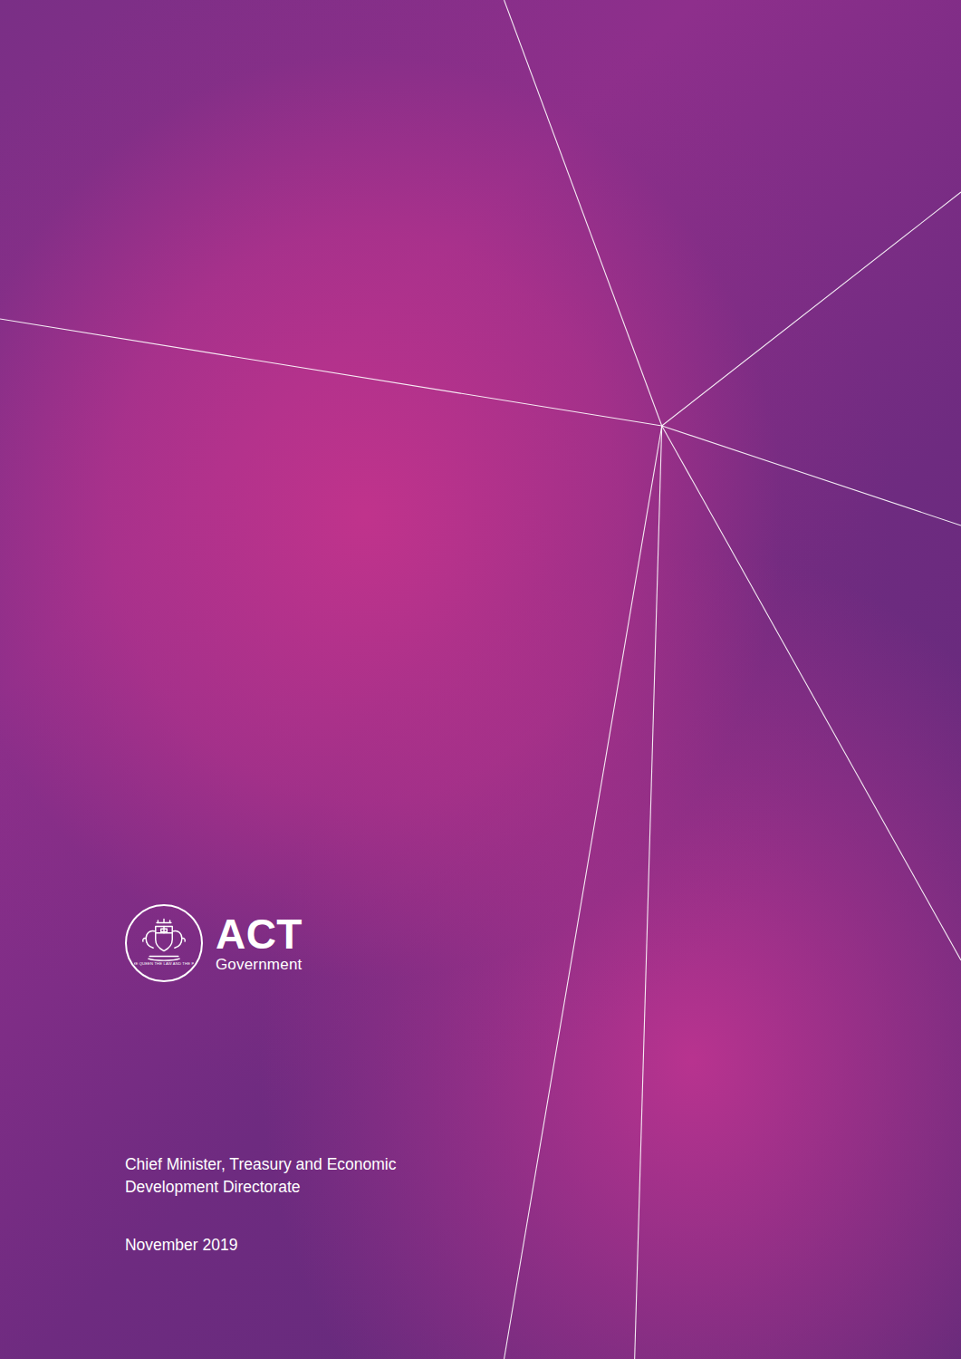FOR THE QUEEN THE LAW AND THE PEOPLE
ACT Government
Chief Minister, Treasury and Economic
Development Directorate
November 2019